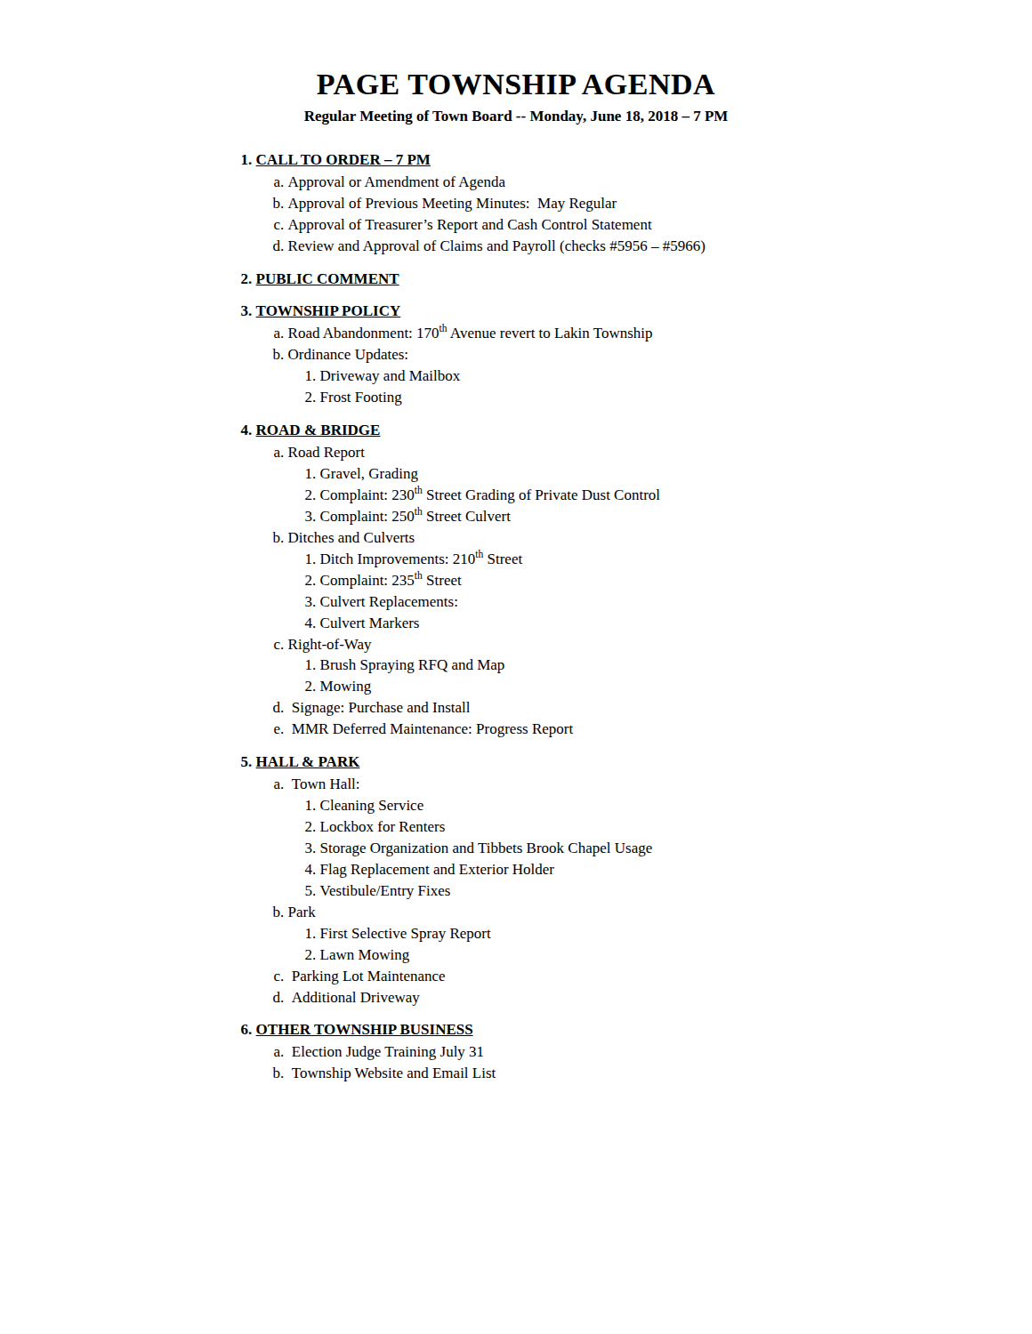PAGE TOWNSHIP AGENDA
Regular Meeting of Town Board -- Monday, June 18, 2018 – 7 PM
CALL TO ORDER – 7 PM
Approval or Amendment of Agenda
Approval of Previous Meeting Minutes: May Regular
Approval of Treasurer’s Report and Cash Control Statement
Review and Approval of Claims and Payroll (checks #5956 – #5966)
PUBLIC COMMENT
TOWNSHIP POLICY
Road Abandonment: 170th Avenue revert to Lakin Township
Ordinance Updates:
Driveway and Mailbox
Frost Footing
ROAD & BRIDGE
Road Report
Gravel, Grading
Complaint: 230th Street Grading of Private Dust Control
Complaint: 250th Street Culvert
Ditches and Culverts
Ditch Improvements: 210th Street
Complaint: 235th Street
Culvert Replacements:
Culvert Markers
Right-of-Way
Brush Spraying RFQ and Map
Mowing
Signage: Purchase and Install
MMR Deferred Maintenance: Progress Report
HALL & PARK
Town Hall:
Cleaning Service
Lockbox for Renters
Storage Organization and Tibbets Brook Chapel Usage
Flag Replacement and Exterior Holder
Vestibule/Entry Fixes
Park
First Selective Spray Report
Lawn Mowing
Parking Lot Maintenance
Additional Driveway
OTHER TOWNSHIP BUSINESS
Election Judge Training July 31
Township Website and Email List